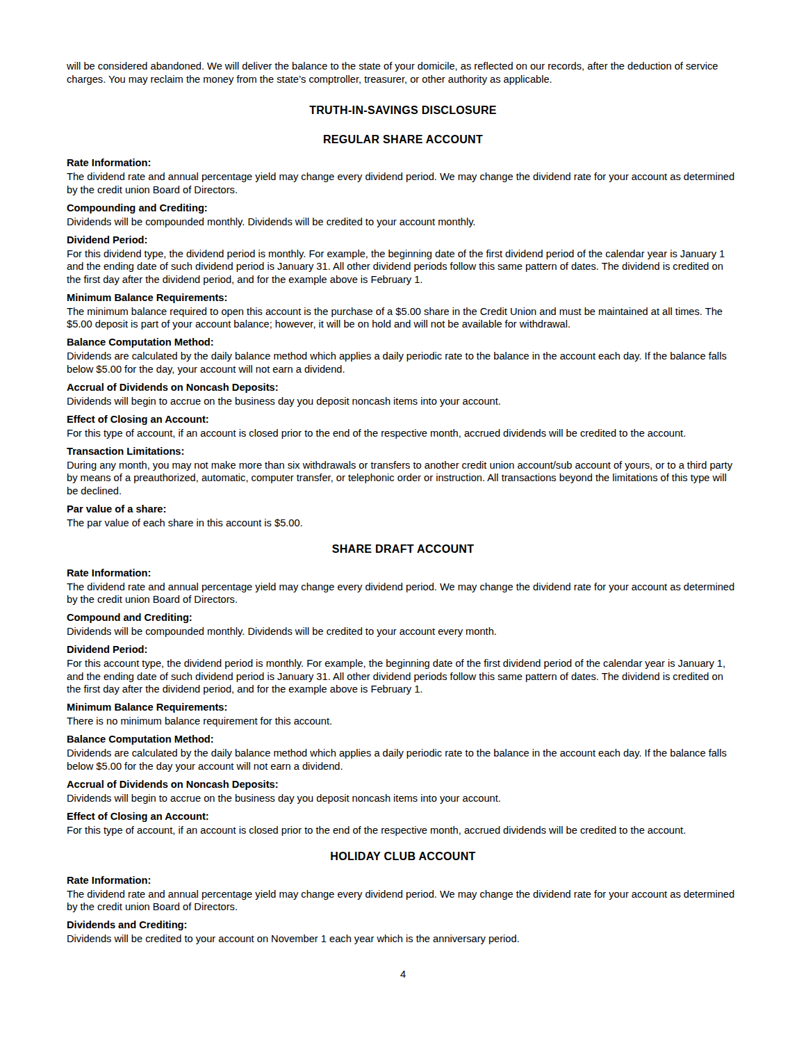will be considered abandoned. We will deliver the balance to the state of your domicile, as reflected on our records, after the deduction of service charges. You may reclaim the money from the state’s comptroller, treasurer, or other authority as applicable.
TRUTH-IN-SAVINGS DISCLOSURE
REGULAR SHARE ACCOUNT
Rate Information:
The dividend rate and annual percentage yield may change every dividend period. We may change the dividend rate for your account as determined by the credit union Board of Directors.
Compounding and Crediting:
Dividends will be compounded monthly. Dividends will be credited to your account monthly.
Dividend Period:
For this dividend type, the dividend period is monthly. For example, the beginning date of the first dividend period of the calendar year is January 1 and the ending date of such dividend period is January 31. All other dividend periods follow this same pattern of dates. The dividend is credited on the first day after the dividend period, and for the example above is February 1.
Minimum Balance Requirements:
The minimum balance required to open this account is the purchase of a $5.00 share in the Credit Union and must be maintained at all times. The $5.00 deposit is part of your account balance; however, it will be on hold and will not be available for withdrawal.
Balance Computation Method:
Dividends are calculated by the daily balance method which applies a daily periodic rate to the balance in the account each day. If the balance falls below $5.00 for the day, your account will not earn a dividend.
Accrual of Dividends on Noncash Deposits:
Dividends will begin to accrue on the business day you deposit noncash items into your account.
Effect of Closing an Account:
For this type of account, if an account is closed prior to the end of the respective month, accrued dividends will be credited to the account.
Transaction Limitations:
During any month, you may not make more than six withdrawals or transfers to another credit union account/sub account of yours, or to a third party by means of a preauthorized, automatic, computer transfer, or telephonic order or instruction. All transactions beyond the limitations of this type will be declined.
Par value of a share:
The par value of each share in this account is $5.00.
SHARE DRAFT ACCOUNT
Rate Information:
The dividend rate and annual percentage yield may change every dividend period. We may change the dividend rate for your account as determined by the credit union Board of Directors.
Compound and Crediting:
Dividends will be compounded monthly. Dividends will be credited to your account every month.
Dividend Period:
For this account type, the dividend period is monthly. For example, the beginning date of the first dividend period of the calendar year is January 1, and the ending date of such dividend period is January 31. All other dividend periods follow this same pattern of dates. The dividend is credited on the first day after the dividend period, and for the example above is February 1.
Minimum Balance Requirements:
There is no minimum balance requirement for this account.
Balance Computation Method:
Dividends are calculated by the daily balance method which applies a daily periodic rate to the balance in the account each day. If the balance falls below $5.00 for the day your account will not earn a dividend.
Accrual of Dividends on Noncash Deposits:
Dividends will begin to accrue on the business day you deposit noncash items into your account.
Effect of Closing an Account:
For this type of account, if an account is closed prior to the end of the respective month, accrued dividends will be credited to the account.
HOLIDAY CLUB ACCOUNT
Rate Information:
The dividend rate and annual percentage yield may change every dividend period. We may change the dividend rate for your account as determined by the credit union Board of Directors.
Dividends and Crediting:
Dividends will be credited to your account on November 1 each year which is the anniversary period.
4